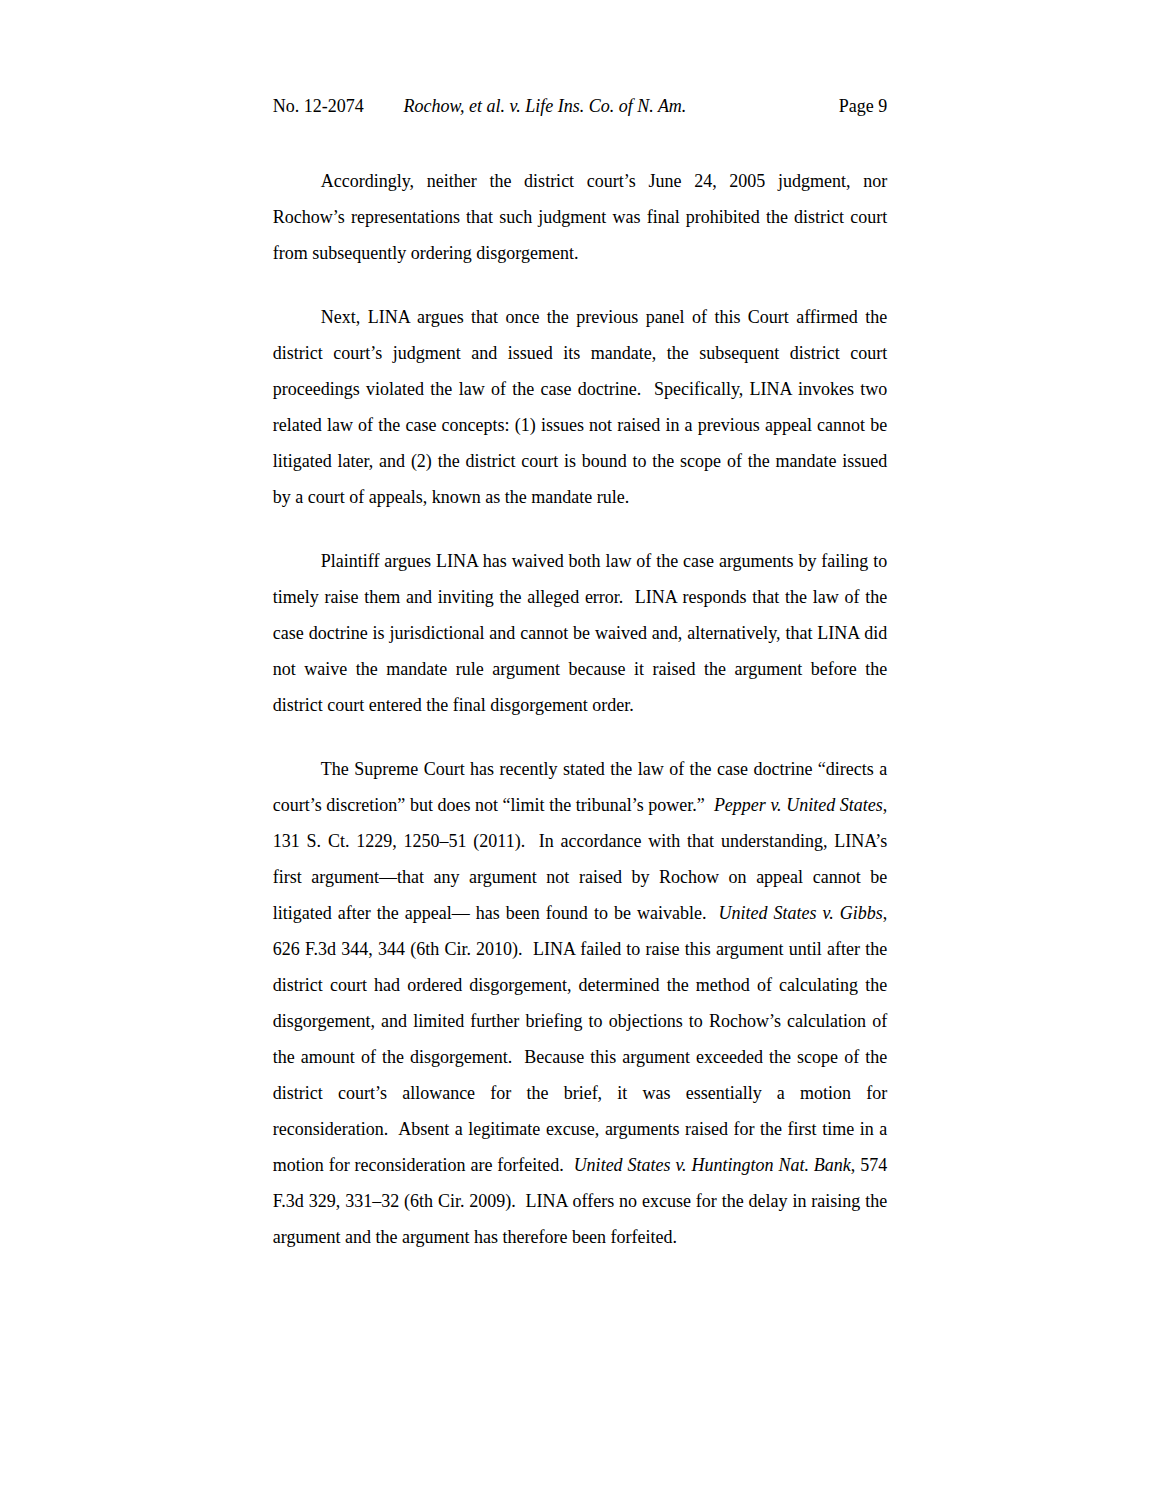No. 12-2074 Rochow, et al. v. Life Ins. Co. of N. Am. Page 9
Accordingly, neither the district court’s June 24, 2005 judgment, nor Rochow’s representations that such judgment was final prohibited the district court from subsequently ordering disgorgement.
Next, LINA argues that once the previous panel of this Court affirmed the district court’s judgment and issued its mandate, the subsequent district court proceedings violated the law of the case doctrine. Specifically, LINA invokes two related law of the case concepts: (1) issues not raised in a previous appeal cannot be litigated later, and (2) the district court is bound to the scope of the mandate issued by a court of appeals, known as the mandate rule.
Plaintiff argues LINA has waived both law of the case arguments by failing to timely raise them and inviting the alleged error. LINA responds that the law of the case doctrine is jurisdictional and cannot be waived and, alternatively, that LINA did not waive the mandate rule argument because it raised the argument before the district court entered the final disgorgement order.
The Supreme Court has recently stated the law of the case doctrine “directs a court’s discretion” but does not “limit the tribunal’s power.” Pepper v. United States, 131 S. Ct. 1229, 1250–51 (2011). In accordance with that understanding, LINA’s first argument—that any argument not raised by Rochow on appeal cannot be litigated after the appeal— has been found to be waivable. United States v. Gibbs, 626 F.3d 344, 344 (6th Cir. 2010). LINA failed to raise this argument until after the district court had ordered disgorgement, determined the method of calculating the disgorgement, and limited further briefing to objections to Rochow’s calculation of the amount of the disgorgement. Because this argument exceeded the scope of the district court’s allowance for the brief, it was essentially a motion for reconsideration. Absent a legitimate excuse, arguments raised for the first time in a motion for reconsideration are forfeited. United States v. Huntington Nat. Bank, 574 F.3d 329, 331–32 (6th Cir. 2009). LINA offers no excuse for the delay in raising the argument and the argument has therefore been forfeited.